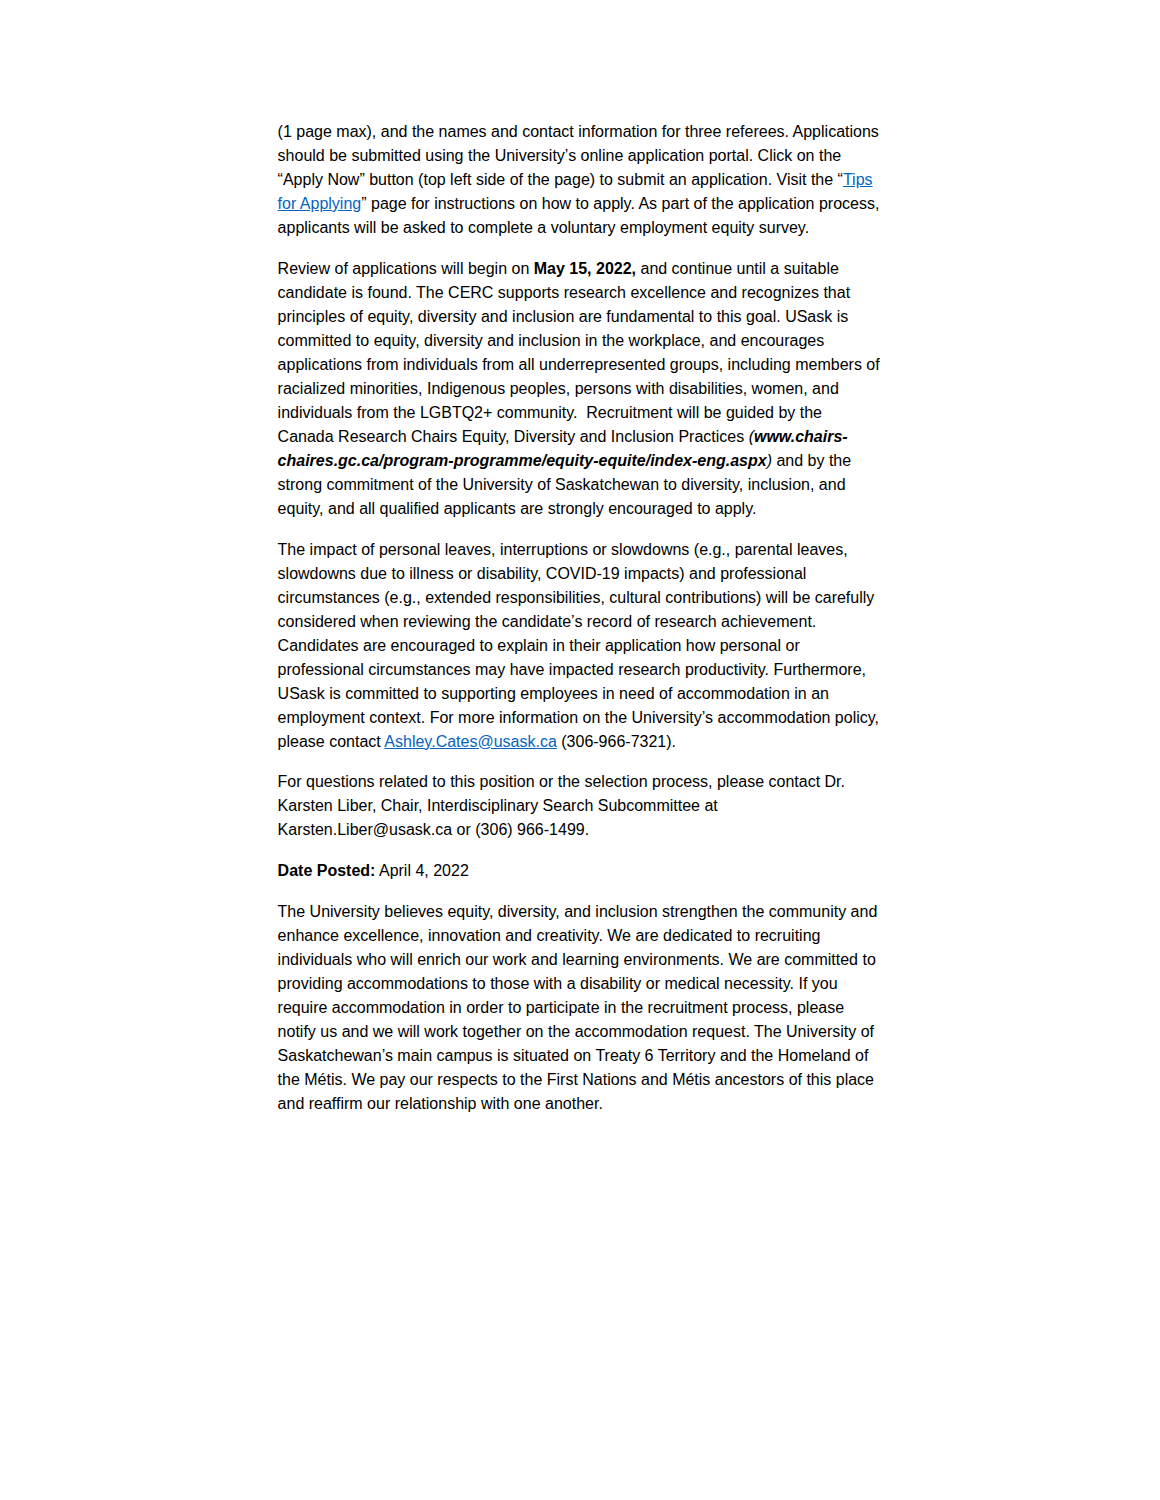(1 page max), and the names and contact information for three referees. Applications should be submitted using the University’s online application portal. Click on the “Apply Now” button (top left side of the page) to submit an application. Visit the “Tips for Applying” page for instructions on how to apply. As part of the application process, applicants will be asked to complete a voluntary employment equity survey.
Review of applications will begin on May 15, 2022, and continue until a suitable candidate is found. The CERC supports research excellence and recognizes that principles of equity, diversity and inclusion are fundamental to this goal. USask is committed to equity, diversity and inclusion in the workplace, and encourages applications from individuals from all underrepresented groups, including members of racialized minorities, Indigenous peoples, persons with disabilities, women, and individuals from the LGBTQ2+ community. Recruitment will be guided by the Canada Research Chairs Equity, Diversity and Inclusion Practices (www.chairs-chaires.gc.ca/program-programme/equity-equite/index-eng.aspx) and by the strong commitment of the University of Saskatchewan to diversity, inclusion, and equity, and all qualified applicants are strongly encouraged to apply.
The impact of personal leaves, interruptions or slowdowns (e.g., parental leaves, slowdowns due to illness or disability, COVID-19 impacts) and professional circumstances (e.g., extended responsibilities, cultural contributions) will be carefully considered when reviewing the candidate’s record of research achievement. Candidates are encouraged to explain in their application how personal or professional circumstances may have impacted research productivity. Furthermore, USask is committed to supporting employees in need of accommodation in an employment context. For more information on the University’s accommodation policy, please contact Ashley.Cates@usask.ca (306-966-7321).
For questions related to this position or the selection process, please contact Dr. Karsten Liber, Chair, Interdisciplinary Search Subcommittee at Karsten.Liber@usask.ca or (306) 966-1499.
Date Posted: April 4, 2022
The University believes equity, diversity, and inclusion strengthen the community and enhance excellence, innovation and creativity. We are dedicated to recruiting individuals who will enrich our work and learning environments. We are committed to providing accommodations to those with a disability or medical necessity. If you require accommodation in order to participate in the recruitment process, please notify us and we will work together on the accommodation request. The University of Saskatchewan’s main campus is situated on Treaty 6 Territory and the Homeland of the Métis. We pay our respects to the First Nations and Métis ancestors of this place and reaffirm our relationship with one another.